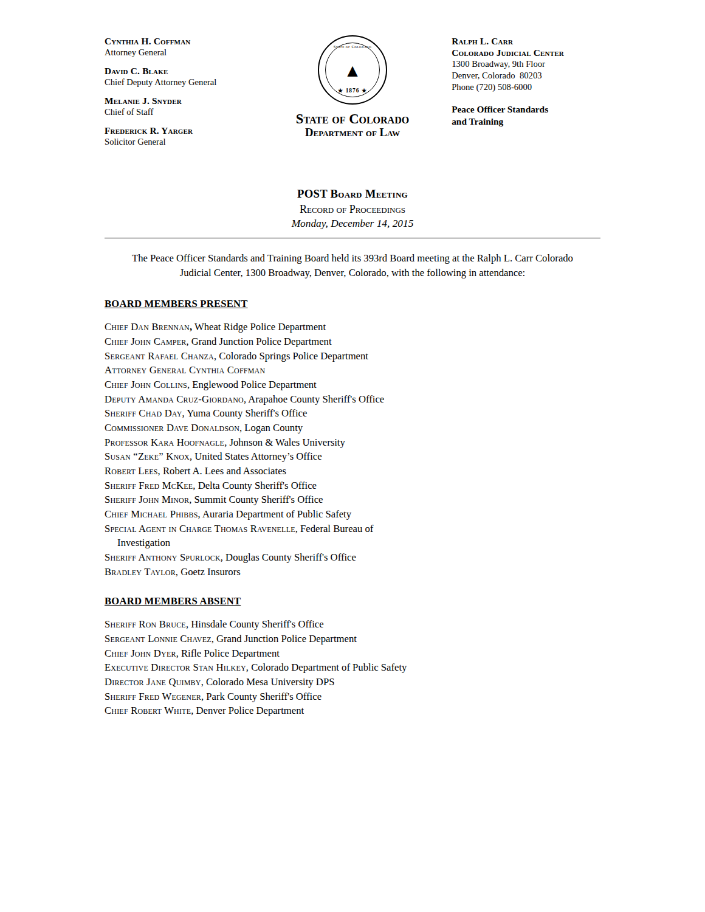Cynthia H. Coffman
Attorney General
David C. Blake
Chief Deputy Attorney General
Melanie J. Snyder
Chief of Staff
Frederick R. Yarger
Solicitor General
State of Colorado
▲
★ 1876 ★
State of Colorado
Department of Law
Ralph L. Carr
Colorado Judicial Center
1300 Broadway, 9th Floor
Denver, Colorado 80203
Phone (720) 508-6000
Peace Officer Standards
and Training
POST Board Meeting
Record of Proceedings
Monday, December 14, 2015
The Peace Officer Standards and Training Board held its 393rd Board meeting at the Ralph L. Carr Colorado Judicial Center, 1300 Broadway, Denver, Colorado, with the following in attendance:
BOARD MEMBERS PRESENT
Chief Dan Brennan, Wheat Ridge Police Department
Chief John Camper, Grand Junction Police Department
Sergeant Rafael Chanza, Colorado Springs Police Department
Attorney General Cynthia Coffman
Chief John Collins, Englewood Police Department
Deputy Amanda Cruz-Giordano, Arapahoe County Sheriff's Office
Sheriff Chad Day, Yuma County Sheriff's Office
Commissioner Dave Donaldson, Logan County
Professor Kara Hoofnagle, Johnson & Wales University
Susan “Zeke” Knox, United States Attorney’s Office
Robert Lees, Robert A. Lees and Associates
Sheriff Fred McKee, Delta County Sheriff's Office
Sheriff John Minor, Summit County Sheriff's Office
Chief Michael Phibbs, Auraria Department of Public Safety
Special Agent in Charge Thomas Ravenelle, Federal Bureau ofInvestigation
Sheriff Anthony Spurlock, Douglas County Sheriff's Office
Bradley Taylor, Goetz Insurors
BOARD MEMBERS ABSENT
Sheriff Ron Bruce, Hinsdale County Sheriff's Office
Sergeant Lonnie Chavez, Grand Junction Police Department
Chief John Dyer, Rifle Police Department
Executive Director Stan Hilkey, Colorado Department of Public Safety
Director Jane Quimby, Colorado Mesa University DPS
Sheriff Fred Wegener, Park County Sheriff's Office
Chief Robert White, Denver Police Department